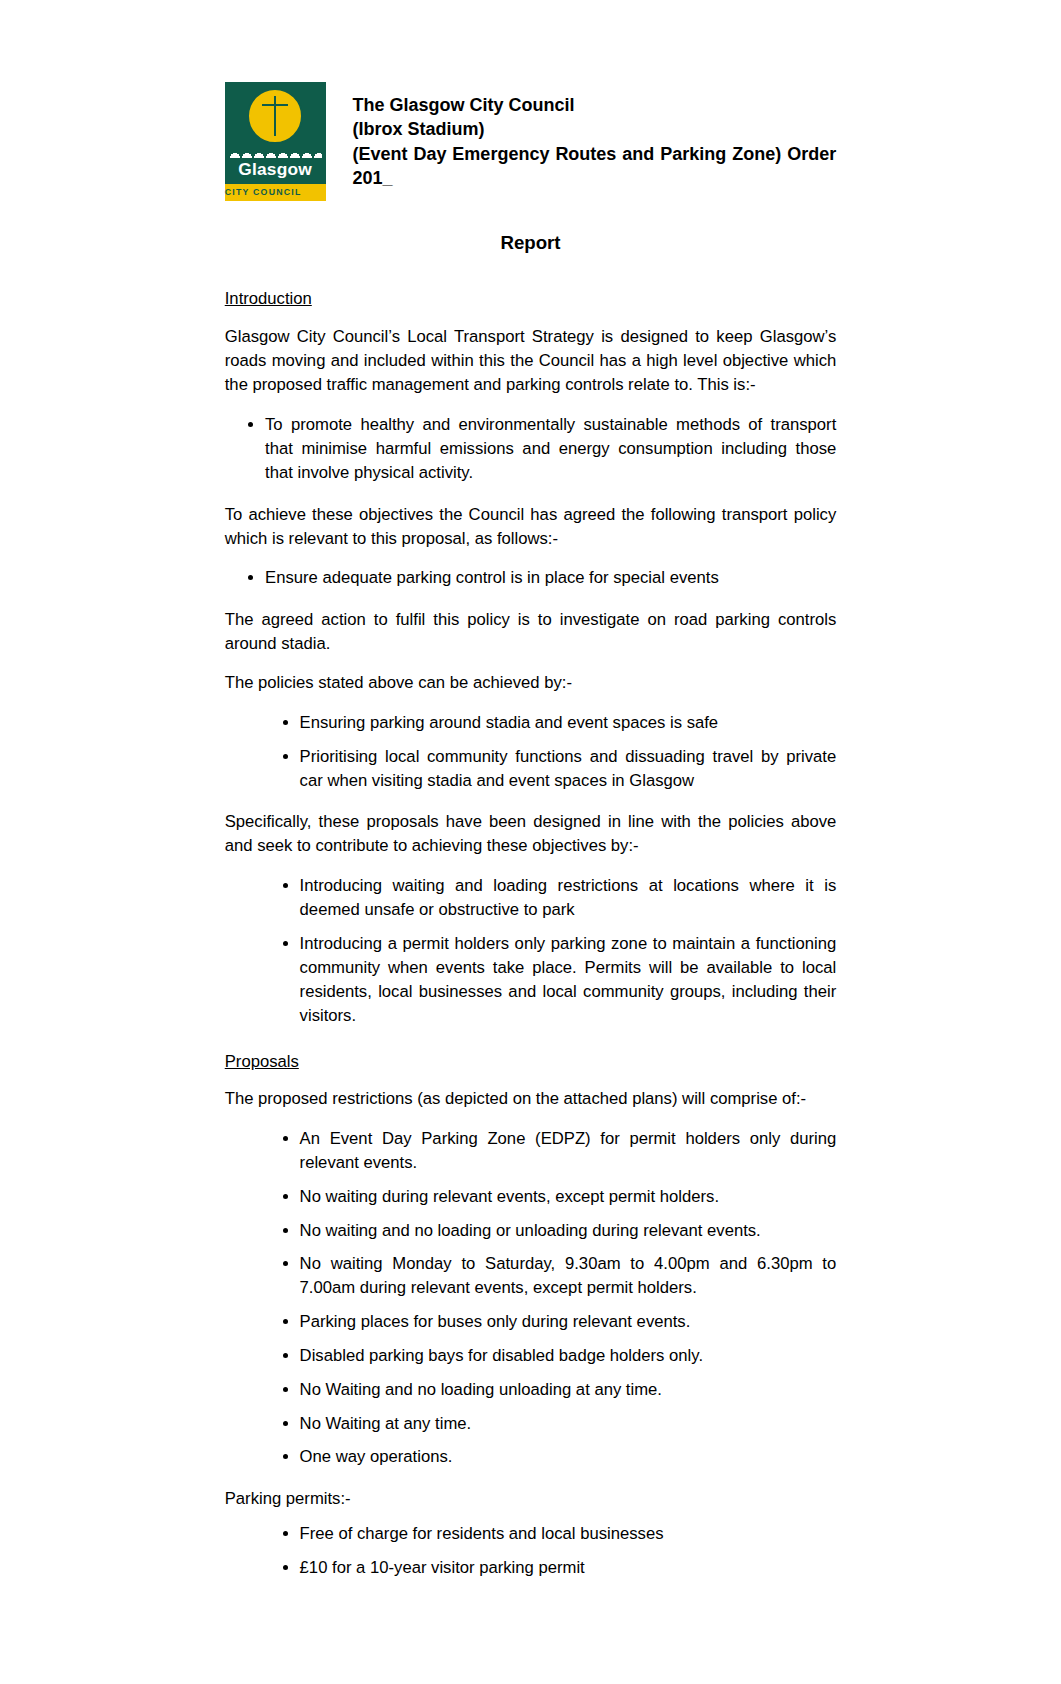Glasgow
CITY COUNCIL
The Glasgow City Council
(Ibrox Stadium)
(Event Day Emergency Routes and Parking Zone) Order 201_
Report
Introduction
Glasgow City Council’s Local Transport Strategy is designed to keep Glasgow’s roads moving and included within this the Council has a high level objective which the proposed traffic management and parking controls relate to. This is:-
To promote healthy and environmentally sustainable methods of transport that minimise harmful emissions and energy consumption including those that involve physical activity.
To achieve these objectives the Council has agreed the following transport policy which is relevant to this proposal, as follows:-
Ensure adequate parking control is in place for special events
The agreed action to fulfil this policy is to investigate on road parking controls around stadia.
The policies stated above can be achieved by:-
Ensuring parking around stadia and event spaces is safe
Prioritising local community functions and dissuading travel by private car when visiting stadia and event spaces in Glasgow
Specifically, these proposals have been designed in line with the policies above and seek to contribute to achieving these objectives by:-
Introducing waiting and loading restrictions at locations where it is deemed unsafe or obstructive to park
Introducing a permit holders only parking zone to maintain a functioning community when events take place. Permits will be available to local residents, local businesses and local community groups, including their visitors.
Proposals
The proposed restrictions (as depicted on the attached plans) will comprise of:-
An Event Day Parking Zone (EDPZ) for permit holders only during relevant events.
No waiting during relevant events, except permit holders.
No waiting and no loading or unloading during relevant events.
No waiting Monday to Saturday, 9.30am to 4.00pm and 6.30pm to 7.00am during relevant events, except permit holders.
Parking places for buses only during relevant events.
Disabled parking bays for disabled badge holders only.
No Waiting and no loading unloading at any time.
No Waiting at any time.
One way operations.
Parking permits:-
Free of charge for residents and local businesses
£10 for a 10-year visitor parking permit